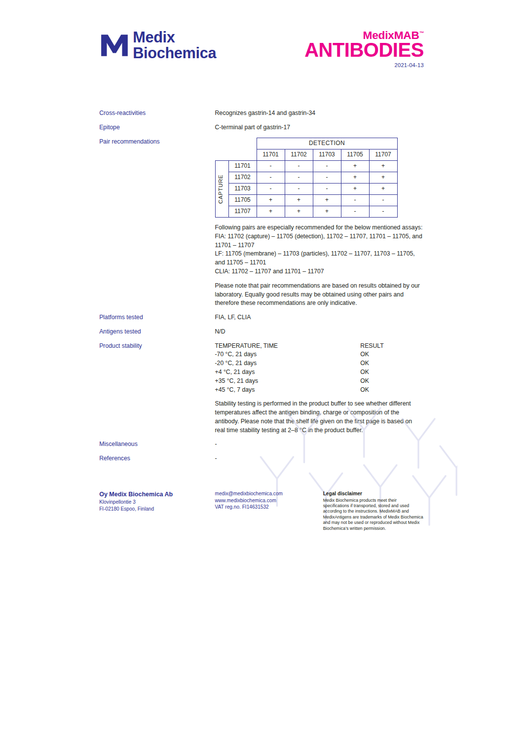Medix
Biochemica
MedixMAB™
ANTIBODIES
2021-04-13
Cross-reactivities
Recognizes gastrin-14 and gastrin-34
Epitope
C-terminal part of gastrin-17
Pair recommendations
| | | DETECTION |
| | | 11701 | 11702 | 11703 | 11705 | 11707 |
| CAPTURE | 11701 | - | - | - | + | + |
| 11702 | - | - | - | + | + |
| 11703 | - | - | - | + | + |
| 11705 | + | + | + | - | - |
| 11707 | + | + | + | - | - |
Following pairs are especially recommended for the below mentioned assays:
FIA: 11702 (capture) – 11705 (detection), 11702 – 11707, 11701 – 11705, and 11701 – 11707
LF: 11705 (membrane) – 11703 (particles), 11702 – 11707, 11703 – 11705, and 11705 – 11701
CLIA: 11702 – 11707 and 11701 – 11707
Please note that pair recommendations are based on results obtained by our laboratory. Equally good results may be obtained using other pairs and therefore these recommendations are only indicative.
Platforms tested
FIA, LF, CLIA
Antigens tested
N/D
Product stability
| TEMPERATURE, TIME | RESULT |
| -70 °C, 21 days | OK |
| -20 °C, 21 days | OK |
| +4 °C, 21 days | OK |
| +35 °C, 21 days | OK |
| +45 °C, 7 days | OK |
Stability testing is performed in the product buffer to see whether different temperatures affect the antigen binding, charge or composition of the antibody. Please note that the shelf life given on the first page is based on real time stability testing at 2–8 °C in the product buffer.
Miscellaneous
-
References
-
Oy Medix Biochemica Ab
Klovinpellontie 3
FI-02180 Espoo, Finland
medix@medixbiochemica.com
www.medixbiochemica.com
VAT reg.no. FI14631532
Legal disclaimer
Medix Biochemica products meet their specifications if transported, stored and used according to the instructions. MedixMAB and MedixAntigens are trademarks of Medix Biochemica and may not be used or reproduced without Medix Biochemica’s written permission.